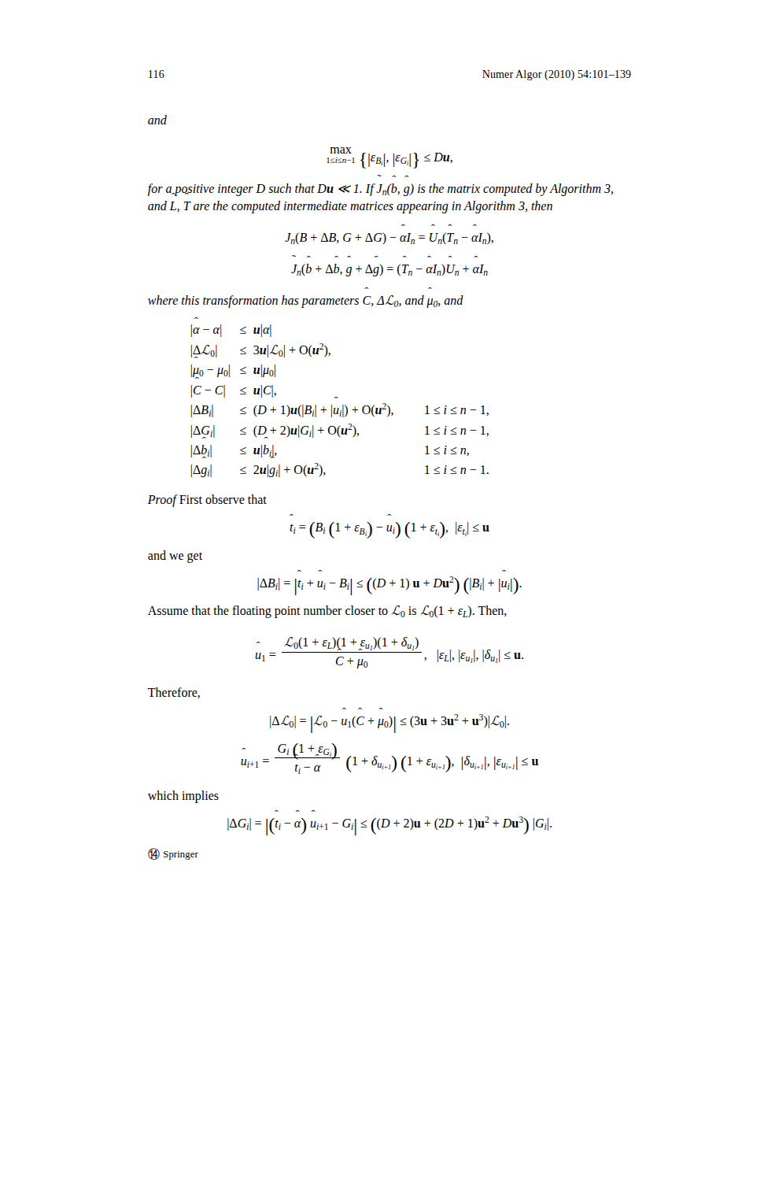116 Numer Algor (2010) 54:101–139
and
max 1≤i≤n−1 {|εBi|, |εGi|} ≤ Du,
for a positive integer D such that Du ≪ 1. If Jn(b, g) is the matrix computed by Algorithm 3, and L, T are the computed intermediate matrices appearing in Algorithm 3, then
Jn(B + ΔB, G + ΔG) − αIn = Un(Tn − αIn),
Jn(b + Δb, g + Δg) = (Tn − αIn)Un + αIn
where this transformation has parameters C, Δℒ0, and μ0, and
| / α − α / | ≤ | u / α / | |
| /Δ ℒ 0 / | ≤ | 3 u / ℒ 0 / + O ( u 2 ), | |
| / μ 0 − μ 0 / | ≤ | u / μ 0 / | |
| / C − C / | ≤ | u / C /, | |
| /Δ B i / | ≤ | ( D + 1) u (/ B i / + / u i /) + O ( u 2 ), | 1 ≤ i ≤ n − 1, |
| /Δ G i / | ≤ | ( D + 2) u / G i / + O ( u 2 ), | 1 ≤ i ≤ n − 1, |
| /Δ b i / | ≤ | u / b i /, | 1 ≤ i ≤ n , |
| /Δ g i / | ≤ | 2 u / g i / + O ( u 2 ), | 1 ≤ i ≤ n − 1. |
Proof First observe that
ti = (Bi (1 + εBi) − ui) (1 + εti), |εti| ≤ u
and we get
|ΔBi| = |ti + ui − Bi| ≤ ((D + 1) u + Du2) (|Bi| + |ui|).
Assume that the floating point number closer to ℒ0 is ℒ0(1 + εL). Then,
u1 = ℒ0(1 + εL)(1 + εu1)(1 + δu1) C + μ0 , |εL|, |εu1|, |δu1| ≤ u.
Therefore,
|Δℒ0| = |ℒ0 − u1(C + μ0)| ≤ (3u + 3u2 + u3)|ℒ0|.
ui+1 = Gi (1 + εGi) ti − α (1 + δui+1) (1 + εui+1), |δui+1|, |εui+1| ≤ u
which implies
|ΔGi| = |(ti − α) ui+1 − Gi| ≤ ((D + 2)u + (2D + 1)u2 + Du3) |Gi|.
⑭ Springer